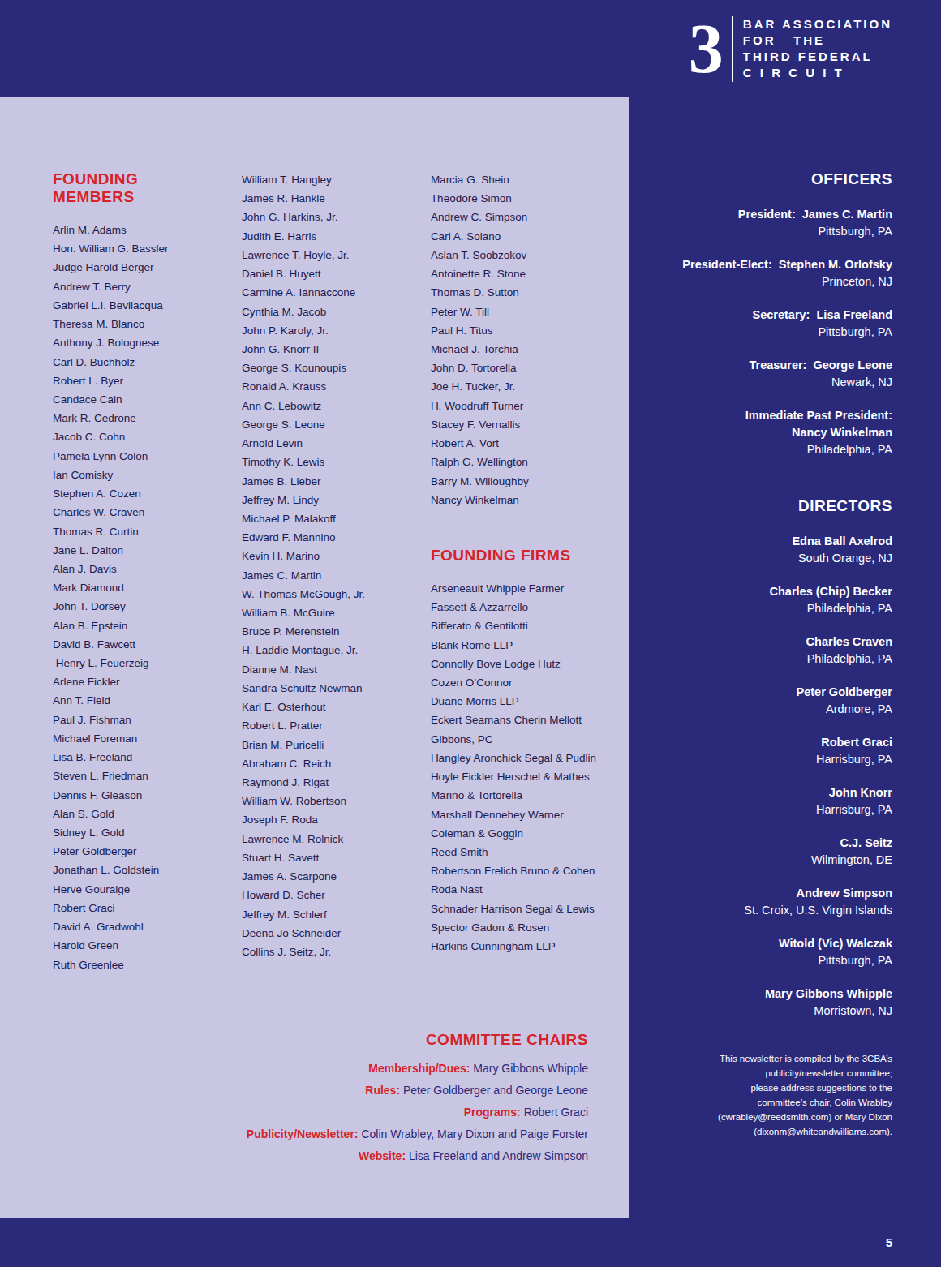3
Bar Association For the Third Federal C i r c u i t
Founding Members
Arlin M. Adams
Hon. William G. Bassler
Judge Harold Berger
Andrew T. Berry
Gabriel L.I. Bevilacqua
Theresa M. Blanco
Anthony J. Bolognese
Carl D. Buchholz
Robert L. Byer
Candace Cain
Mark R. Cedrone
Jacob C. Cohn
Pamela Lynn Colon
Ian Comisky
Stephen A. Cozen
Charles W. Craven
Thomas R. Curtin
Jane L. Dalton
Alan J. Davis
Mark Diamond
John T. Dorsey
Alan B. Epstein
David B. Fawcett
Henry L. Feuerzeig
Arlene Fickler
Ann T. Field
Paul J. Fishman
Michael Foreman
Lisa B. Freeland
Steven L. Friedman
Dennis F. Gleason
Alan S. Gold
Sidney L. Gold
Peter Goldberger
Jonathan L. Goldstein
Herve Gouraige
Robert Graci
David A. Gradwohl
Harold Green
Ruth Greenlee
William T. Hangley
James R. Hankle
John G. Harkins, Jr.
Judith E. Harris
Lawrence T. Hoyle, Jr.
Daniel B. Huyett
Carmine A. Iannaccone
Cynthia M. Jacob
John P. Karoly, Jr.
John G. Knorr II
George S. Kounoupis
Ronald A. Krauss
Ann C. Lebowitz
George S. Leone
Arnold Levin
Timothy K. Lewis
James B. Lieber
Jeffrey M. Lindy
Michael P. Malakoff
Edward F. Mannino
Kevin H. Marino
James C. Martin
W. Thomas McGough, Jr.
William B. McGuire
Bruce P. Merenstein
H. Laddie Montague, Jr.
Dianne M. Nast
Sandra Schultz Newman
Karl E. Osterhout
Robert L. Pratter
Brian M. Puricelli
Abraham C. Reich
Raymond J. Rigat
William W. Robertson
Joseph F. Roda
Lawrence M. Rolnick
Stuart H. Savett
James A. Scarpone
Howard D. Scher
Jeffrey M. Schlerf
Deena Jo Schneider
Collins J. Seitz, Jr.
Marcia G. Shein
Theodore Simon
Andrew C. Simpson
Carl A. Solano
Aslan T. Soobzokov
Antoinette R. Stone
Thomas D. Sutton
Peter W. Till
Paul H. Titus
Michael J. Torchia
John D. Tortorella
Joe H. Tucker, Jr.
H. Woodruff Turner
Stacey F. Vernallis
Robert A. Vort
Ralph G. Wellington
Barry M. Willoughby
Nancy Winkelman
Founding Firms
Arseneault Whipple Farmer
Fassett & Azzarrello
Bifferato & Gentilotti
Blank Rome LLP
Connolly Bove Lodge Hutz
Cozen O’Connor
Duane Morris LLP
Eckert Seamans Cherin Mellott
Gibbons, PC
Hangley Aronchick Segal & Pudlin
Hoyle Fickler Herschel & Mathes
Marino & Tortorella
Marshall Dennehey Warner
Coleman & Goggin
Reed Smith
Robertson Frelich Bruno & Cohen
Roda Nast
Schnader Harrison Segal & Lewis
Spector Gadon & Rosen
Harkins Cunningham LLP
Committee Chairs
Membership/Dues: Mary Gibbons Whipple
Rules: Peter Goldberger and George Leone
Programs: Robert Graci
Publicity/Newsletter: Colin Wrabley, Mary Dixon and Paige Forster
Website: Lisa Freeland and Andrew Simpson
Officers
President: James C. Martin Pittsburgh, PA
President-Elect: Stephen M. Orlofsky Princeton, NJ
Secretary: Lisa Freeland Pittsburgh, PA
Treasurer: George Leone Newark, NJ
Immediate Past President:
Nancy Winkelman Philadelphia, PA
Directors
Edna Ball Axelrod South Orange, NJ
Charles (Chip) Becker Philadelphia, PA
Charles Craven Philadelphia, PA
Peter Goldberger Ardmore, PA
Robert Graci Harrisburg, PA
John Knorr Harrisburg, PA
C.J. Seitz Wilmington, DE
Andrew Simpson St. Croix, U.S. Virgin Islands
Witold (Vic) Walczak Pittsburgh, PA
Mary Gibbons Whipple Morristown, NJ
This newsletter is compiled by the 3CBA’s
publicity/newsletter committee;
please address suggestions to the
committee’s chair, Colin Wrabley
(cwrabley@reedsmith.com) or Mary Dixon
(dixonm@whiteandwilliams.com).
5